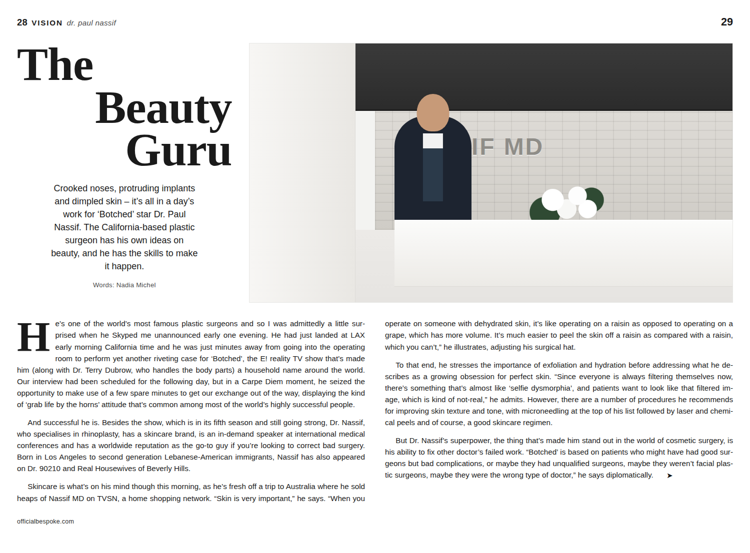28 Vision dr. paul nassif
29
The Beauty Guru
Crooked noses, protruding implants and dimpled skin – it’s all in a day’s work for ‘Botched’ star Dr. Paul Nassif. The California-based plastic surgeon has his own ideas on beauty, and he has the skills to make it happen.
Words: Nadia Michel
NASSIF MD
He’s one of the world’s most famous plastic surgeons and so I was admittedly a little surprised when he Skyped me unannounced early one evening. He had just landed at LAX early morning California time and he was just minutes away from going into the operating room to perform yet another riveting case for ‘Botched’, the E! reality TV show that’s made him (along with Dr. Terry Dubrow, who handles the body parts) a household name around the world. Our interview had been scheduled for the following day, but in a Carpe Diem moment, he seized the opportunity to make use of a few spare minutes to get our exchange out of the way, displaying the kind of ‘grab life by the horns’ attitude that’s common among most of the world’s highly successful people.
And successful he is. Besides the show, which is in its fifth season and still going strong, Dr. Nassif, who specialises in rhinoplasty, has a skincare brand, is an in-demand speaker at international medical conferences and has a worldwide reputation as the go-to guy if you’re looking to correct bad surgery. Born in Los Angeles to second generation Lebanese-American immigrants, Nassif has also appeared on Dr. 90210 and Real Housewives of Beverly Hills.
Skincare is what’s on his mind though this morning, as he’s fresh off a trip to Australia where he sold heaps of Nassif MD on TVSN, a home shopping network. “Skin is very important,” he says. “When you operate on someone with dehydrated skin, it’s like operating on a raisin as opposed to operating on a grape, which has more volume. It’s much easier to peel the skin off a raisin as compared with a raisin, which you can’t,” he illustrates, adjusting his surgical hat.
To that end, he stresses the importance of exfoliation and hydration before addressing what he describes as a growing obsession for perfect skin. “Since everyone is always filtering themselves now, there’s something that’s almost like ‘selfie dysmorphia’, and patients want to look like that filtered image, which is kind of not-real,” he admits. However, there are a number of procedures he recommends for improving skin texture and tone, with microneedling at the top of his list followed by laser and chemical peels and of course, a good skincare regimen.
But Dr. Nassif’s superpower, the thing that’s made him stand out in the world of cosmetic surgery, is his ability to fix other doctor’s failed work. “Botched’ is based on patients who might have had good surgeons but bad complications, or maybe they had unqualified surgeons, maybe they weren’t facial plastic surgeons, maybe they were the wrong type of doctor,” he says diplomatically.➤
officialbespoke.com